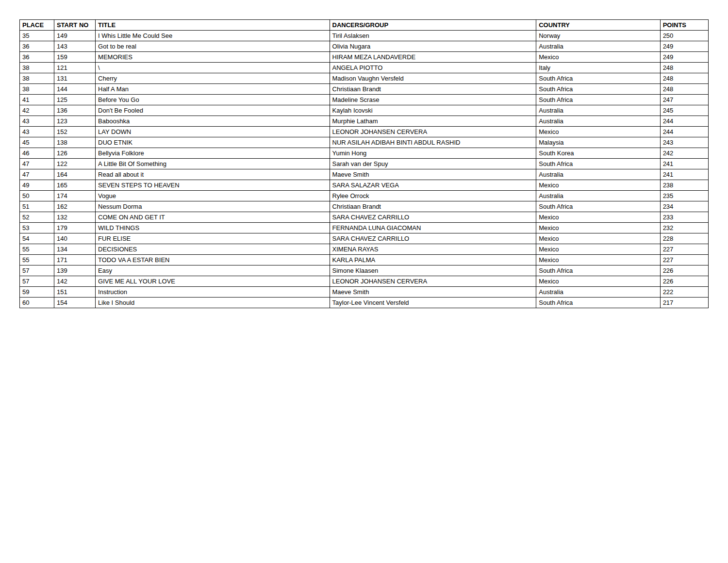| PLACE | START NO | TITLE | DANCERS/GROUP | COUNTRY | POINTS |
| --- | --- | --- | --- | --- | --- |
| 35 | 149 | I Whis Little Me Could See | Tiril Aslaksen | Norway | 250 |
| 36 | 143 | Got to be real | Olivia Nugara | Australia | 249 |
| 36 | 159 | MEMORIES | HIRAM MEZA LANDAVERDE | Mexico | 249 |
| 38 | 121 | \ | ANGELA PIOTTO | Italy | 248 |
| 38 | 131 | Cherry | Madison Vaughn Versfeld | South Africa | 248 |
| 38 | 144 | Half A Man | Christiaan Brandt | South Africa | 248 |
| 41 | 125 | Before You Go | Madeline Scrase | South Africa | 247 |
| 42 | 136 | Don't Be Fooled | Kaylah Icovski | Australia | 245 |
| 43 | 123 | Babooshka | Murphie Latham | Australia | 244 |
| 43 | 152 | LAY DOWN | LEONOR JOHANSEN CERVERA | Mexico | 244 |
| 45 | 138 | DUO ETNIK | NUR ASILAH ADIBAH BINTI ABDUL RASHID | Malaysia | 243 |
| 46 | 126 | Bellyvia Folklore | Yumin Hong | South Korea | 242 |
| 47 | 122 | A Little Bit Of Something | Sarah van der Spuy | South Africa | 241 |
| 47 | 164 | Read all about it | Maeve Smith | Australia | 241 |
| 49 | 165 | SEVEN STEPS TO HEAVEN | SARA SALAZAR VEGA | Mexico | 238 |
| 50 | 174 | Vogue | Rylee Orrock | Australia | 235 |
| 51 | 162 | Nessum Dorma | Christiaan Brandt | South Africa | 234 |
| 52 | 132 | COME ON AND GET IT | SARA CHAVEZ CARRILLO | Mexico | 233 |
| 53 | 179 | WILD THINGS | FERNANDA LUNA GIACOMAN | Mexico | 232 |
| 54 | 140 | FUR ELISE | SARA CHAVEZ CARRILLO | Mexico | 228 |
| 55 | 134 | DECISIONES | XIMENA RAYAS | Mexico | 227 |
| 55 | 171 | TODO VA A ESTAR BIEN | KARLA PALMA | Mexico | 227 |
| 57 | 139 | Easy | Simone Klaasen | South Africa | 226 |
| 57 | 142 | GIVE ME ALL YOUR LOVE | LEONOR JOHANSEN CERVERA | Mexico | 226 |
| 59 | 151 | Instruction | Maeve Smith | Australia | 222 |
| 60 | 154 | Like I Should | Taylor-Lee Vincent Versfeld | South Africa | 217 |